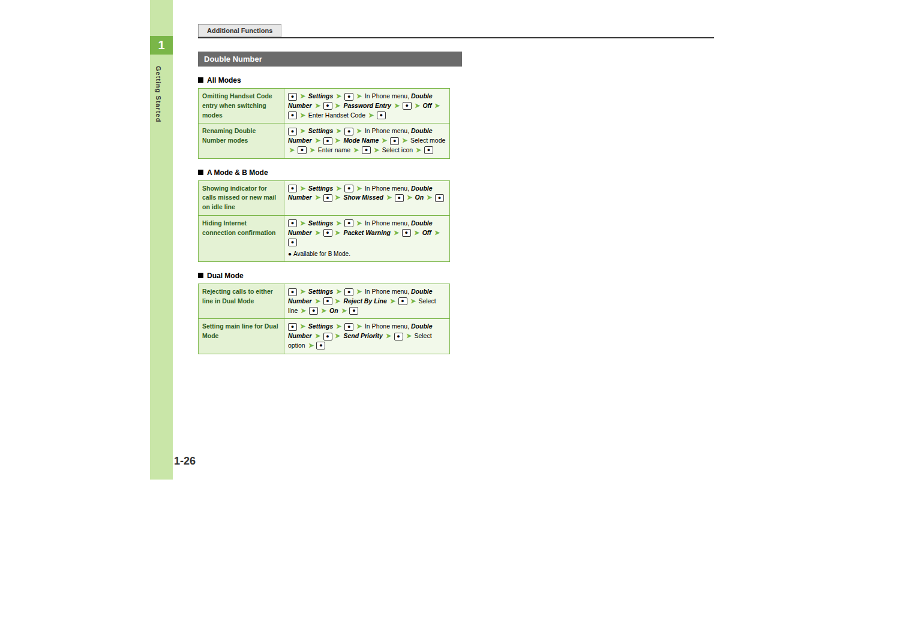1
Getting Started
Additional Functions
Double Number
All Modes
| Omitting Handset Code entry when switching modes | ● ➤ Settings ➤ ● ➤ In Phone menu, Double Number ➤ ● ➤ Password Entry ➤ ● ➤ Off ➤ ● ➤ Enter Handset Code ➤ ● |
| Renaming Double Number modes | ● ➤ Settings ➤ ● ➤ In Phone menu, Double Number ➤ ● ➤ Mode Name ➤ ● ➤ Select mode ➤ ● ➤ Enter name ➤ ● ➤ Select icon ➤ ● |
A Mode & B Mode
| Showing indicator for calls missed or new mail on idle line | ● ➤ Settings ➤ ● ➤ In Phone menu, Double Number ➤ ● ➤ Show Missed ➤ ● ➤ On ➤ ● |
| Hiding Internet connection confirmation | ● ➤ Settings ➤ ● ➤ In Phone menu, Double Number ➤ ● ➤ Packet Warning ➤ ● ➤ Off ➤ ● ● Available for B Mode. |
Dual Mode
| Rejecting calls to either line in Dual Mode | ● ➤ Settings ➤ ● ➤ In Phone menu, Double Number ➤ ● ➤ Reject By Line ➤ ● ➤ Select line ➤ ● ➤ On ➤ ● |
| Setting main line for Dual Mode | ● ➤ Settings ➤ ● ➤ In Phone menu, Double Number ➤ ● ➤ Send Priority ➤ ● ➤ Select option ➤ ● |
1-26